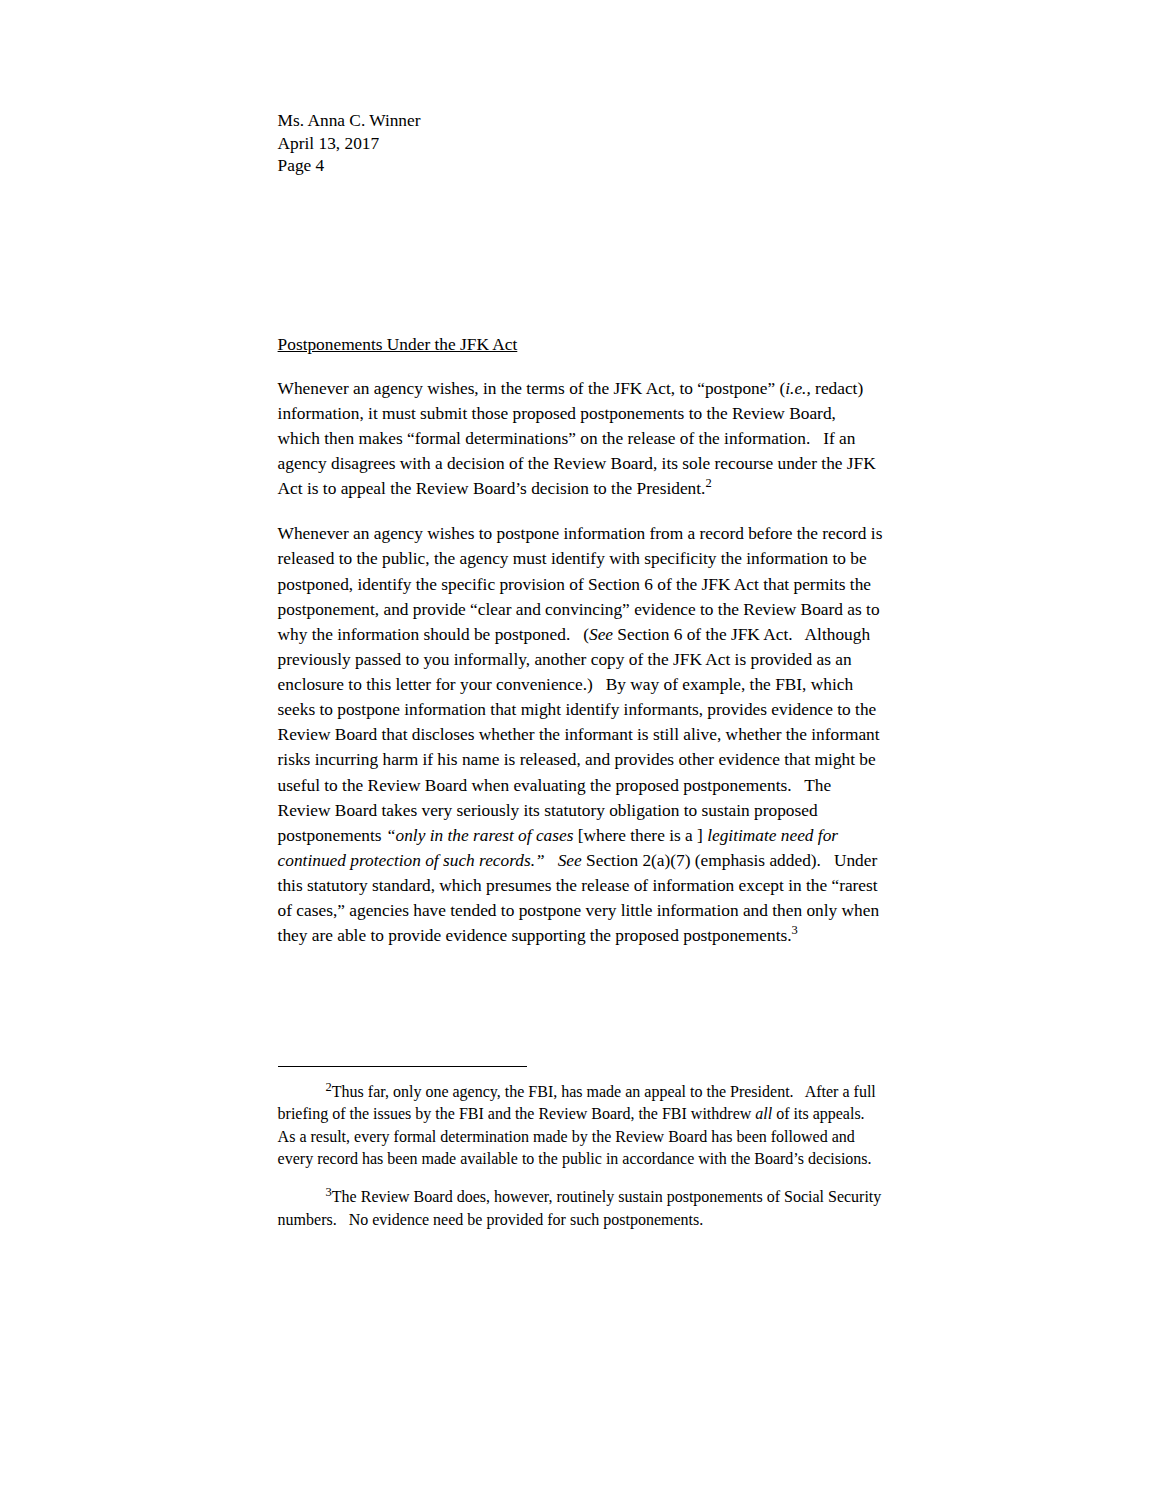Ms. Anna C. Winner
April 13, 2017
Page 4
Postponements Under the JFK Act
Whenever an agency wishes, in the terms of the JFK Act, to “postpone” (i.e., redact) information, it must submit those proposed postponements to the Review Board, which then makes “formal determinations” on the release of the information. If an agency disagrees with a decision of the Review Board, its sole recourse under the JFK Act is to appeal the Review Board’s decision to the President.2
Whenever an agency wishes to postpone information from a record before the record is released to the public, the agency must identify with specificity the information to be postponed, identify the specific provision of Section 6 of the JFK Act that permits the postponement, and provide “clear and convincing” evidence to the Review Board as to why the information should be postponed. (See Section 6 of the JFK Act. Although previously passed to you informally, another copy of the JFK Act is provided as an enclosure to this letter for your convenience.) By way of example, the FBI, which seeks to postpone information that might identify informants, provides evidence to the Review Board that discloses whether the informant is still alive, whether the informant risks incurring harm if his name is released, and provides other evidence that might be useful to the Review Board when evaluating the proposed postponements. The Review Board takes very seriously its statutory obligation to sustain proposed postponements “only in the rarest of cases [where there is a ] legitimate need for continued protection of such records.” See Section 2(a)(7) (emphasis added). Under this statutory standard, which presumes the release of information except in the “rarest of cases,” agencies have tended to postpone very little information and then only when they are able to provide evidence supporting the proposed postponements.3
2 Thus far, only one agency, the FBI, has made an appeal to the President. After a full briefing of the issues by the FBI and the Review Board, the FBI withdrew all of its appeals. As a result, every formal determination made by the Review Board has been followed and every record has been made available to the public in accordance with the Board’s decisions.
3 The Review Board does, however, routinely sustain postponements of Social Security numbers. No evidence need be provided for such postponements.